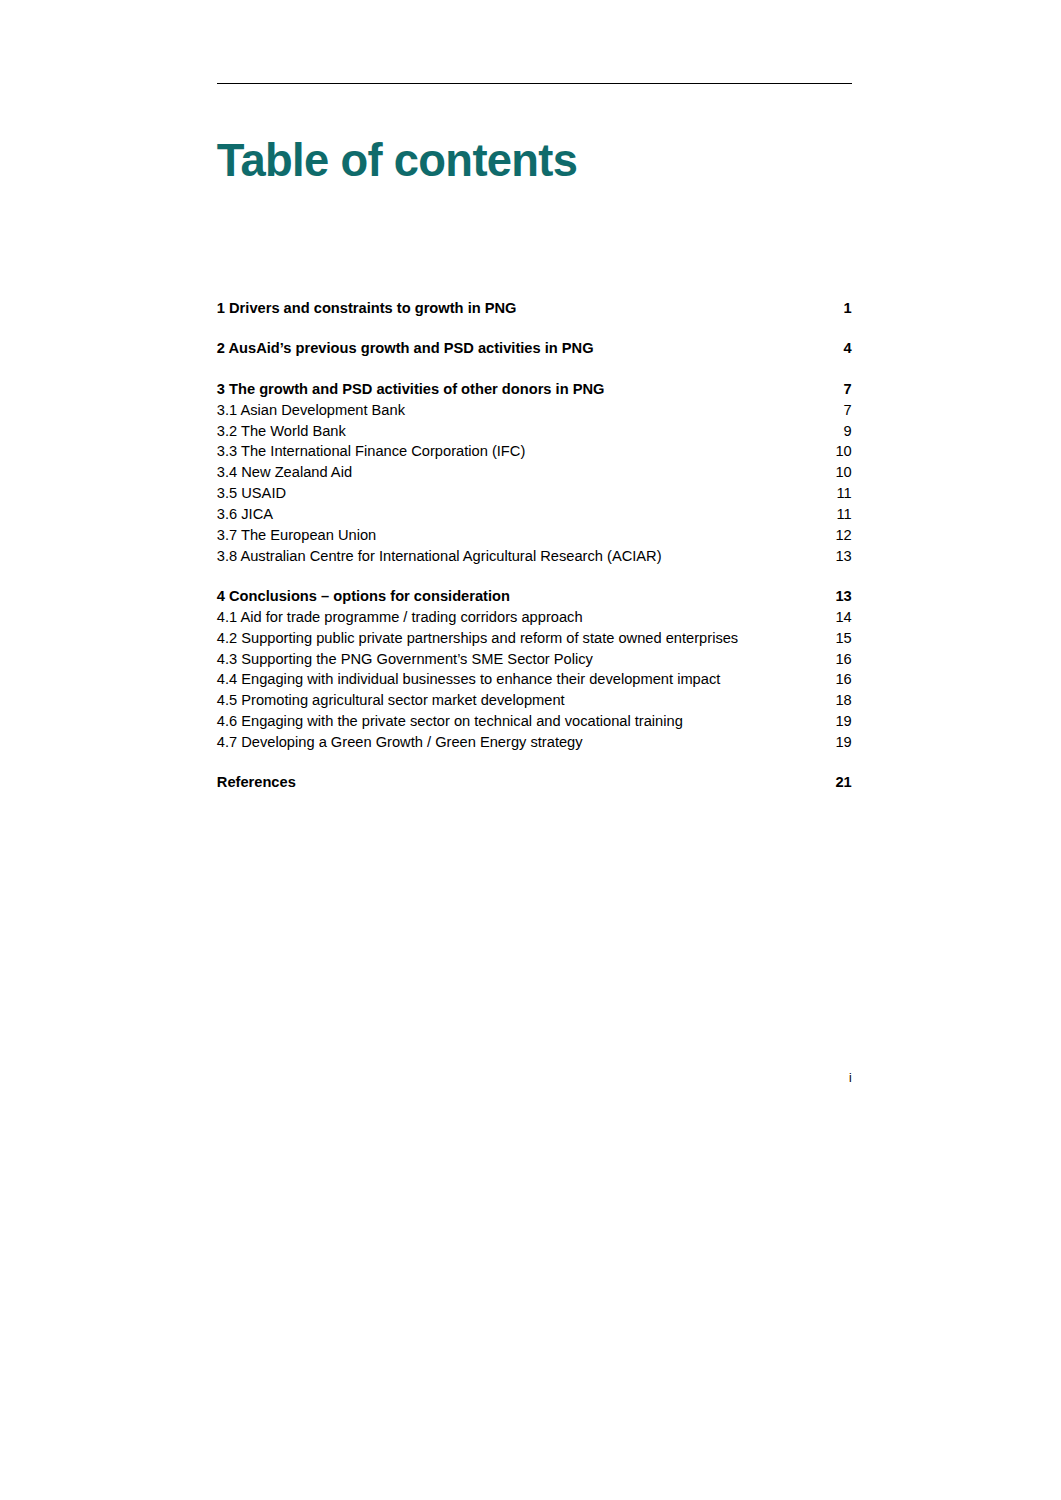Table of contents
1 Drivers and constraints to growth in PNG 1
2 AusAid’s previous growth and PSD activities in PNG 4
3 The growth and PSD activities of other donors in PNG 7
3.1 Asian Development Bank 7
3.2 The World Bank 9
3.3 The International Finance Corporation (IFC) 10
3.4 New Zealand Aid 10
3.5 USAID 11
3.6 JICA 11
3.7 The European Union 12
3.8 Australian Centre for International Agricultural Research (ACIAR) 13
4 Conclusions – options for consideration 13
4.1 Aid for trade programme / trading corridors approach 14
15 4.2 Supporting public private partnerships and reform of state owned enterprises
4.3 Supporting the PNG Government’s SME Sector Policy 16
4.4 Engaging with individual businesses to enhance their development impact 16
4.5 Promoting agricultural sector market development 18
4.6 Engaging with the private sector on technical and vocational training 19
4.7 Developing a Green Growth / Green Energy strategy 19
References 21
i